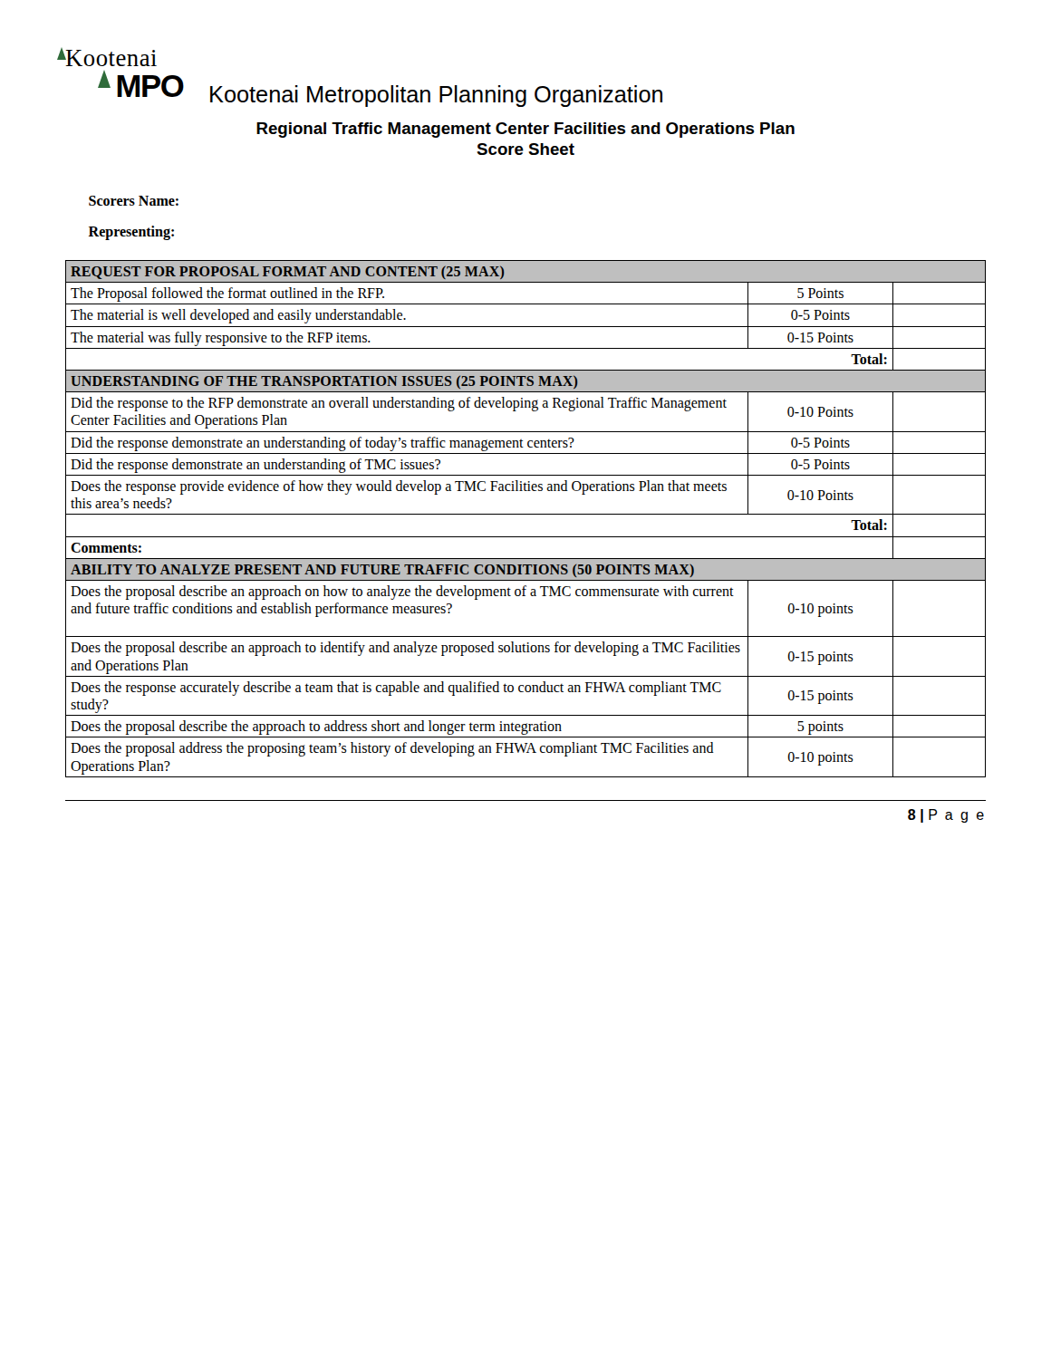Kootenai MPO
Kootenai Metropolitan Planning Organization
Regional Traffic Management Center Facilities and Operations Plan
Score Sheet
Scorers Name:
Representing:
| Request for Proposal Format and Content (25 Max) |
| The Proposal followed the format outlined in the RFP. | 5 Points | |
| The material is well developed and easily understandable. | 0-5 Points | |
| The material was fully responsive to the RFP items. | 0-15 Points | |
| Total: | |
| Understanding of the Transportation Issues (25 Points Max) |
| Did the response to the RFP demonstrate an overall understanding of developing a Regional Traffic Management Center Facilities and Operations Plan | 0-10 Points | |
| Did the response demonstrate an understanding of today’s traffic management centers? | 0-5 Points | |
| Did the response demonstrate an understanding of TMC issues? | 0-5 Points | |
| Does the response provide evidence of how they would develop a TMC Facilities and Operations Plan that meets this area’s needs? | 0-10 Points | |
| Total: | |
| Comments: | |
| Ability to Analyze Present and Future Traffic Conditions (50 Points Max) |
| Does the proposal describe an approach on how to analyze the development of a TMC commensurate with current and future traffic conditions and establish performance measures? | 0-10 points | |
| Does the proposal describe an approach to identify and analyze proposed solutions for developing a TMC Facilities and Operations Plan | 0-15 points | |
| Does the response accurately describe a team that is capable and qualified to conduct an FHWA compliant TMC study? | 0-15 points | |
| Does the proposal describe the approach to address short and longer term integration | 5 points | |
| Does the proposal address the proposing team’s history of developing an FHWA compliant TMC Facilities and Operations Plan? | 0-10 points | |
8 | P a g e